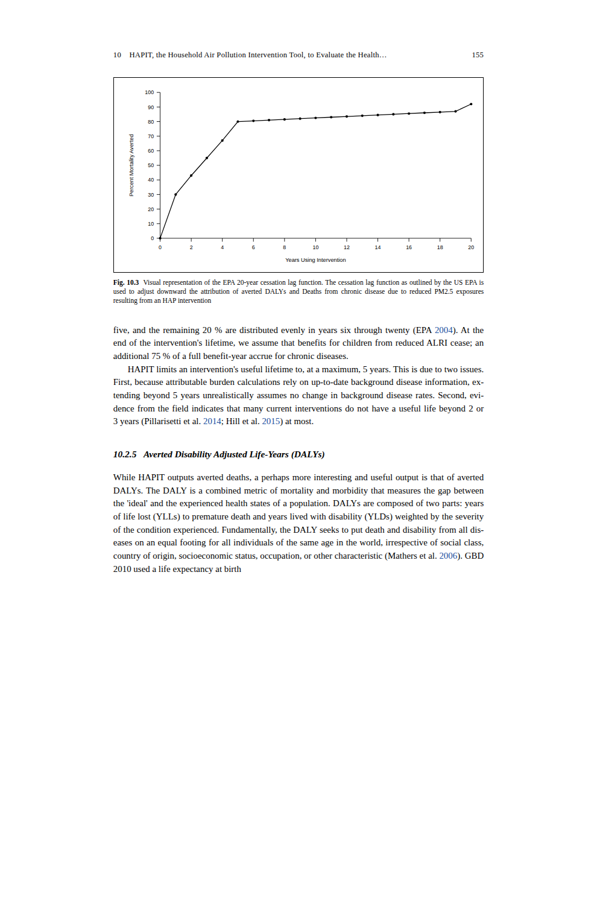10 HAPIT, the Household Air Pollution Intervention Tool, to Evaluate the Health… 155
0 10 20 30 40 50 60 70 80 90 100 0 2 4 6 8 10 12 14 16 18 20 Years Using Intervention Percent Mortality Averted
Fig. 10.3 Visual representation of the EPA 20-year cessation lag function. The cessation lag function as outlined by the US EPA is used to adjust downward the attribution of averted DALYs and Deaths from chronic disease due to reduced PM2.5 exposures resulting from an HAP intervention
five, and the remaining 20 % are distributed evenly in years six through twenty (EPA 2004). At the end of the intervention's lifetime, we assume that benefits for children from reduced ALRI cease; an additional 75 % of a full benefit-year accrue for chronic diseases.
HAPIT limits an intervention's useful lifetime to, at a maximum, 5 years. This is due to two issues. First, because attributable burden calculations rely on up-to-date background disease information, extending beyond 5 years unrealistically assumes no change in background disease rates. Second, evidence from the field indicates that many current interventions do not have a useful life beyond 2 or 3 years (Pillarisetti et al. 2014; Hill et al. 2015) at most.
10.2.5 Averted Disability Adjusted Life-Years (DALYs)
While HAPIT outputs averted deaths, a perhaps more interesting and useful output is that of averted DALYs. The DALY is a combined metric of mortality and morbidity that measures the gap between the 'ideal' and the experienced health states of a population. DALYs are composed of two parts: years of life lost (YLLs) to premature death and years lived with disability (YLDs) weighted by the severity of the condition experienced. Fundamentally, the DALY seeks to put death and disability from all diseases on an equal footing for all individuals of the same age in the world, irrespective of social class, country of origin, socioeconomic status, occupation, or other characteristic (Mathers et al. 2006). GBD 2010 used a life expectancy at birth